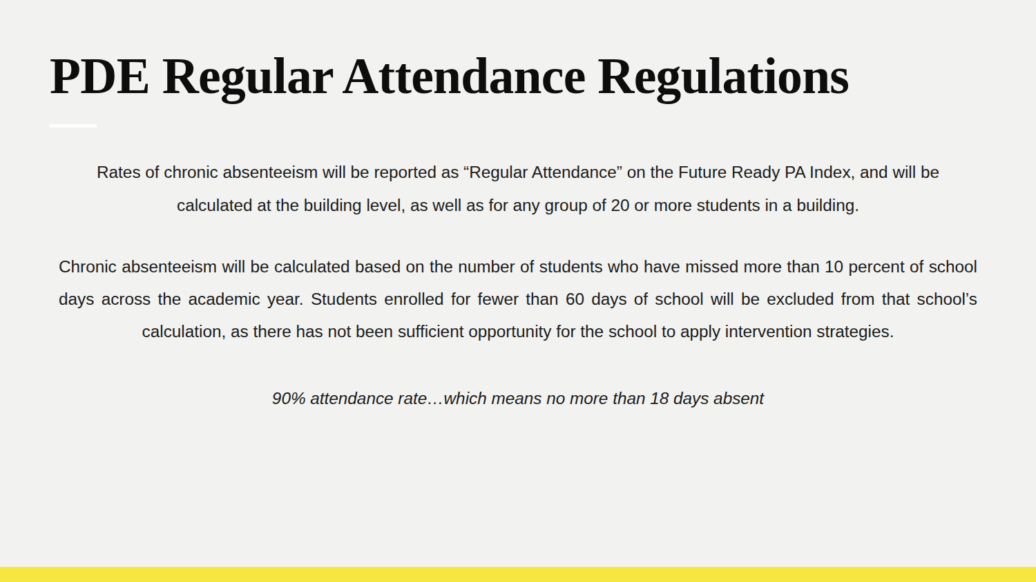PDE Regular Attendance Regulations
Rates of chronic absenteeism will be reported as “Regular Attendance” on the Future Ready PA Index, and will be calculated at the building level, as well as for any group of 20 or more students in a building.
Chronic absenteeism will be calculated based on the number of students who have missed more than 10 percent of school days across the academic year. Students enrolled for fewer than 60 days of school will be excluded from that school’s calculation, as there has not been sufficient opportunity for the school to apply intervention strategies.
90% attendance rate…which means no more than 18 days absent